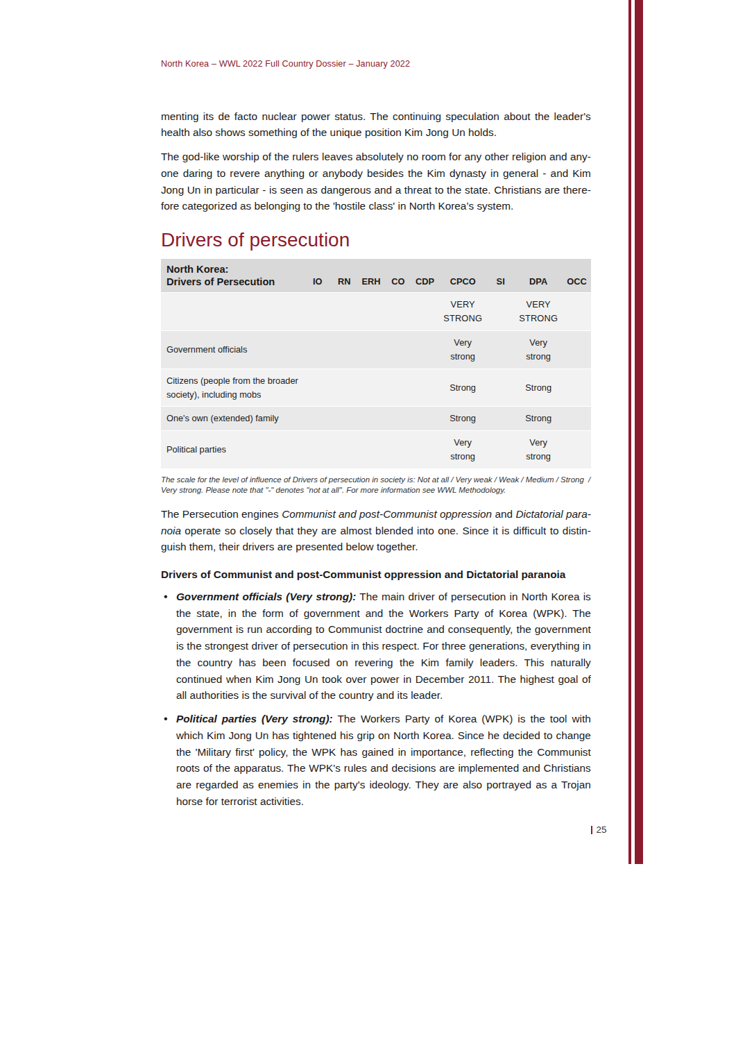North Korea – WWL 2022 Full Country Dossier – January 2022
menting its de facto nuclear power status. The continuing speculation about the leader's health also shows something of the unique position Kim Jong Un holds.
The god-like worship of the rulers leaves absolutely no room for any other religion and anyone daring to revere anything or anybody besides the Kim dynasty in general - and Kim Jong Un in particular - is seen as dangerous and a threat to the state. Christians are therefore categorized as belonging to the 'hostile class' in North Korea’s system.
Drivers of persecution
| North Korea: Drivers of Persecution | IO | RN | ERH | CO | CDP | CPCO | SI | DPA | OCC |
| --- | --- | --- | --- | --- | --- | --- | --- | --- | --- |
| | | | | | | VERY STRONG | | VERY STRONG | |
| Government officials | | | | | | Very strong | | Very strong | |
| Citizens (people from the broader society), including mobs | | | | | | Strong | | Strong | |
| One's own (extended) family | | | | | | Strong | | Strong | |
| Political parties | | | | | | Very strong | | Very strong | |
The scale for the level of influence of Drivers of persecution in society is: Not at all / Very weak / Weak / Medium / Strong / Very strong. Please note that "-" denotes "not at all". For more information see WWL Methodology.
The Persecution engines Communist and post-Communist oppression and Dictatorial paranoia operate so closely that they are almost blended into one. Since it is difficult to distinguish them, their drivers are presented below together.
Drivers of Communist and post-Communist oppression and Dictatorial paranoia
Government officials (Very strong): The main driver of persecution in North Korea is the state, in the form of government and the Workers Party of Korea (WPK). The government is run according to Communist doctrine and consequently, the government is the strongest driver of persecution in this respect. For three generations, everything in the country has been focused on revering the Kim family leaders. This naturally continued when Kim Jong Un took over power in December 2011. The highest goal of all authorities is the survival of the country and its leader.
Political parties (Very strong): The Workers Party of Korea (WPK) is the tool with which Kim Jong Un has tightened his grip on North Korea. Since he decided to change the 'Military first' policy, the WPK has gained in importance, reflecting the Communist roots of the apparatus. The WPK's rules and decisions are implemented and Christians are regarded as enemies in the party's ideology. They are also portrayed as a Trojan horse for terrorist activities.
25